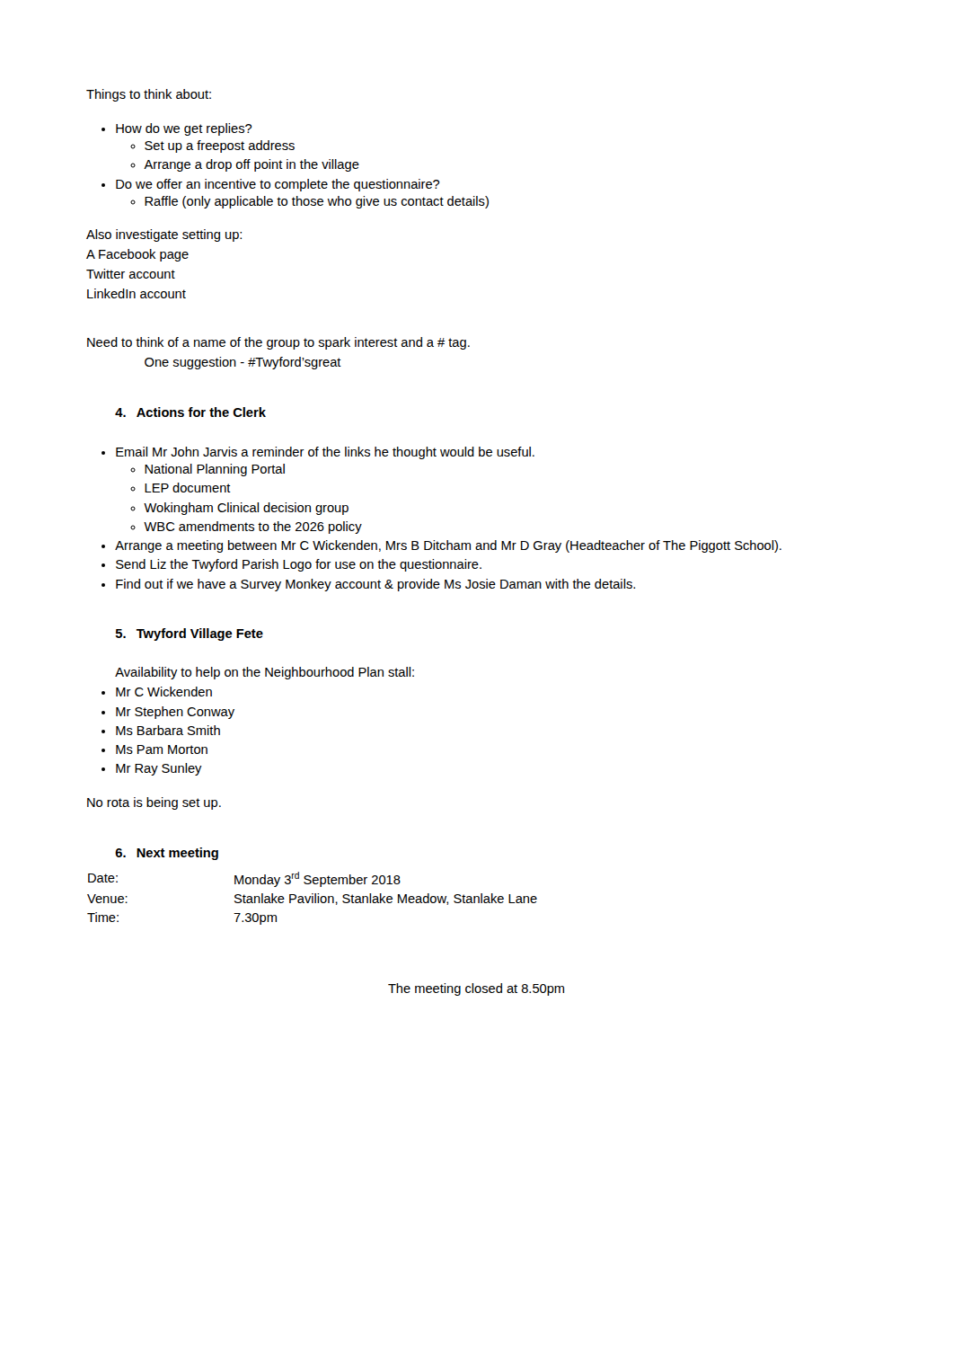Things to think about:
How do we get replies?
Set up a freepost address
Arrange a drop off point in the village
Do we offer an incentive to complete the questionnaire?
Raffle (only applicable to those who give us contact details)
Also investigate setting up:
A Facebook page
Twitter account
LinkedIn account
Need to think of a name of the group to spark interest and a # tag.
One suggestion - #Twyford’sgreat
4. Actions for the Clerk
Email Mr John Jarvis a reminder of the links he thought would be useful.
National Planning Portal
LEP document
Wokingham Clinical decision group
WBC amendments to the 2026 policy
Arrange a meeting between Mr C Wickenden, Mrs B Ditcham and Mr D Gray (Headteacher of The Piggott School).
Send Liz the Twyford Parish Logo for use on the questionnaire.
Find out if we have a Survey Monkey account & provide Ms Josie Daman with the details.
5. Twyford Village Fete
Availability to help on the Neighbourhood Plan stall:
Mr C Wickenden
Mr Stephen Conway
Ms Barbara Smith
Ms Pam Morton
Mr Ray Sunley
No rota is being set up.
6. Next meeting
| Date: | Monday 3 rd September 2018 |
| Venue: | Stanlake Pavilion, Stanlake Meadow, Stanlake Lane |
| Time: | 7.30pm |
The meeting closed at 8.50pm